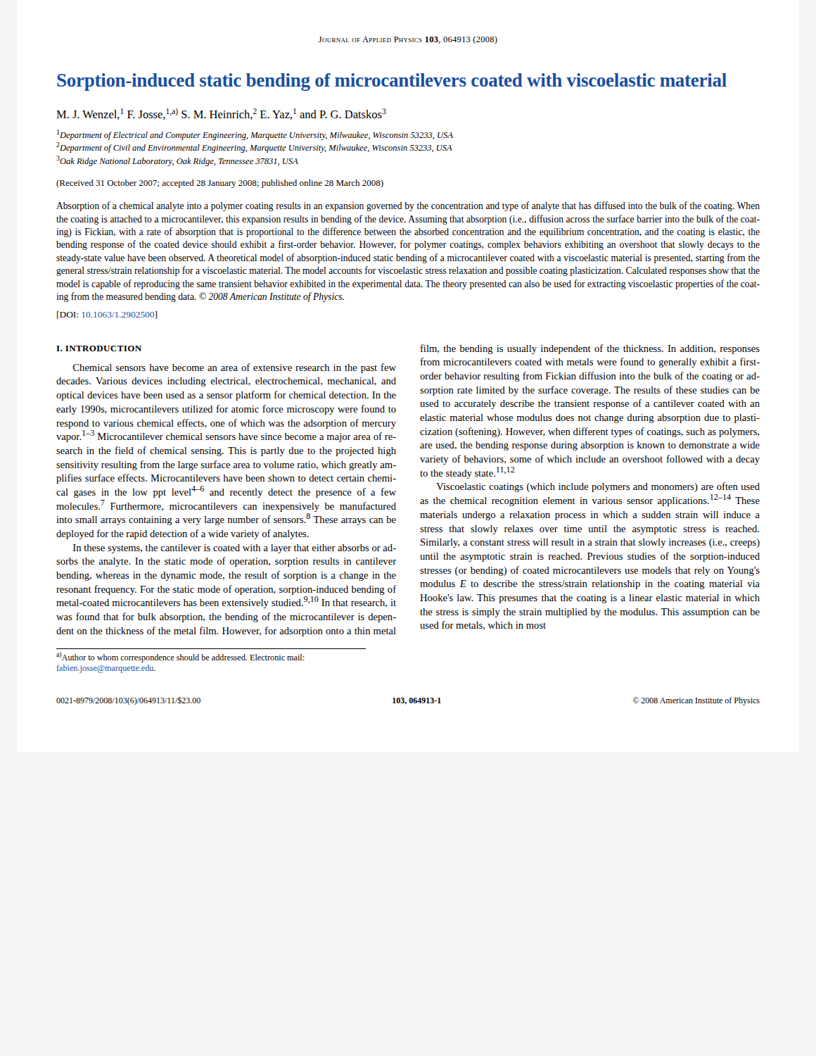Journal of Applied Physics 103, 064913 (2008)
Sorption-induced static bending of microcantilevers coated with viscoelastic material
M. J. Wenzel,1 F. Josse,1,a) S. M. Heinrich,2 E. Yaz,1 and P. G. Datskos3
1Department of Electrical and Computer Engineering, Marquette University, Milwaukee, Wisconsin 53233, USA
2Department of Civil and Environmental Engineering, Marquette University, Milwaukee, Wisconsin 53233, USA
3Oak Ridge National Laboratory, Oak Ridge, Tennessee 37831, USA
(Received 31 October 2007; accepted 28 January 2008; published online 28 March 2008)
Absorption of a chemical analyte into a polymer coating results in an expansion governed by the concentration and type of analyte that has diffused into the bulk of the coating. When the coating is attached to a microcantilever, this expansion results in bending of the device. Assuming that absorption (i.e., diffusion across the surface barrier into the bulk of the coating) is Fickian, with a rate of absorption that is proportional to the difference between the absorbed concentration and the equilibrium concentration, and the coating is elastic, the bending response of the coated device should exhibit a first-order behavior. However, for polymer coatings, complex behaviors exhibiting an overshoot that slowly decays to the steady-state value have been observed. A theoretical model of absorption-induced static bending of a microcantilever coated with a viscoelastic material is presented, starting from the general stress/strain relationship for a viscoelastic material. The model accounts for viscoelastic stress relaxation and possible coating plasticization. Calculated responses show that the model is capable of reproducing the same transient behavior exhibited in the experimental data. The theory presented can also be used for extracting viscoelastic properties of the coating from the measured bending data. © 2008 American Institute of Physics.
[DOI: 10.1063/1.2902500]
I. INTRODUCTION
Chemical sensors have become an area of extensive research in the past few decades. Various devices including electrical, electrochemical, mechanical, and optical devices have been used as a sensor platform for chemical detection. In the early 1990s, microcantilevers utilized for atomic force microscopy were found to respond to various chemical effects, one of which was the adsorption of mercury vapor.1–3 Microcantilever chemical sensors have since become a major area of research in the field of chemical sensing. This is partly due to the projected high sensitivity resulting from the large surface area to volume ratio, which greatly amplifies surface effects. Microcantilevers have been shown to detect certain chemical gases in the low ppt level4–6 and recently detect the presence of a few molecules.7 Furthermore, microcantilevers can inexpensively be manufactured into small arrays containing a very large number of sensors.8 These arrays can be deployed for the rapid detection of a wide variety of analytes.
In these systems, the cantilever is coated with a layer that either absorbs or adsorbs the analyte. In the static mode of operation, sorption results in cantilever bending, whereas in the dynamic mode, the result of sorption is a change in the resonant frequency. For the static mode of operation, sorption-induced bending of metal-coated microcantilevers has been extensively studied.9,10 In that research, it was found that for bulk absorption, the bending of the microcantilever is dependent on the thickness of the metal film. However, for adsorption onto a thin metal film, the bending is usually independent of the thickness. In addition, responses from microcantilevers coated with metals were found to generally exhibit a first-order behavior resulting from Fickian diffusion into the bulk of the coating or adsorption rate limited by the surface coverage. The results of these studies can be used to accurately describe the transient response of a cantilever coated with an elastic material whose modulus does not change during absorption due to plasticization (softening). However, when different types of coatings, such as polymers, are used, the bending response during absorption is known to demonstrate a wide variety of behaviors, some of which include an overshoot followed with a decay to the steady state.11,12
Viscoelastic coatings (which include polymers and monomers) are often used as the chemical recognition element in various sensor applications.12–14 These materials undergo a relaxation process in which a sudden strain will induce a stress that slowly relaxes over time until the asymptotic stress is reached. Similarly, a constant stress will result in a strain that slowly increases (i.e., creeps) until the asymptotic strain is reached. Previous studies of the sorption-induced stresses (or bending) of coated microcantilevers use models that rely on Young's modulus E to describe the stress/strain relationship in the coating material via Hooke's law. This presumes that the coating is a linear elastic material in which the stress is simply the strain multiplied by the modulus. This assumption can be used for metals, which in most
a)Author to whom correspondence should be addressed. Electronic mail: fabien.josse@marquette.edu.
0021-8979/2008/103(6)/064913/11/$23.00 103, 064913-1 © 2008 American Institute of Physics